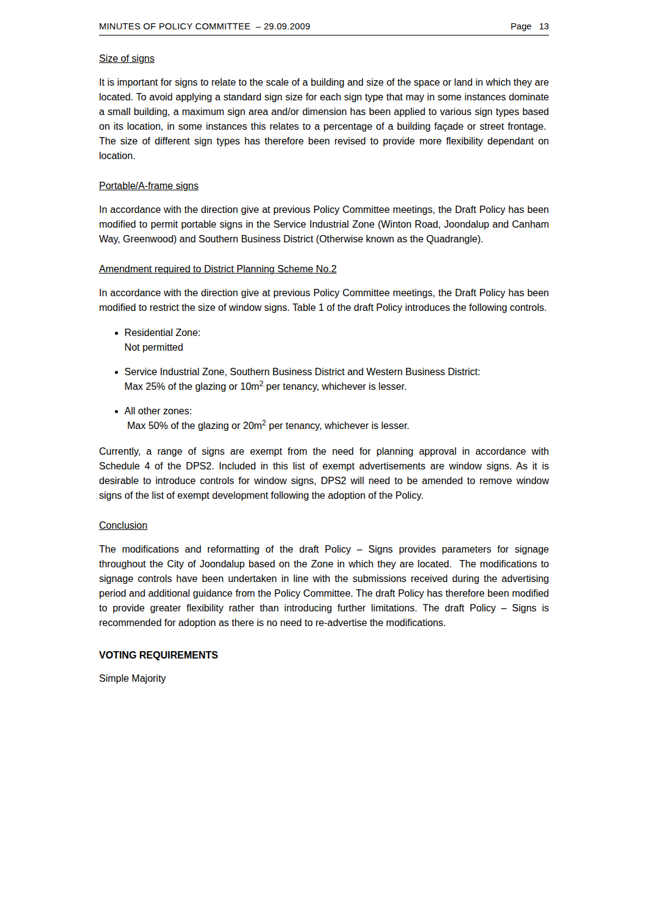MINUTES OF POLICY COMMITTEE – 29.09.2009 Page 13
Size of signs
It is important for signs to relate to the scale of a building and size of the space or land in which they are located. To avoid applying a standard sign size for each sign type that may in some instances dominate a small building, a maximum sign area and/or dimension has been applied to various sign types based on its location, in some instances this relates to a percentage of a building façade or street frontage. The size of different sign types has therefore been revised to provide more flexibility dependant on location.
Portable/A-frame signs
In accordance with the direction give at previous Policy Committee meetings, the Draft Policy has been modified to permit portable signs in the Service Industrial Zone (Winton Road, Joondalup and Canham Way, Greenwood) and Southern Business District (Otherwise known as the Quadrangle).
Amendment required to District Planning Scheme No.2
In accordance with the direction give at previous Policy Committee meetings, the Draft Policy has been modified to restrict the size of window signs. Table 1 of the draft Policy introduces the following controls.
Residential Zone:
Not permitted
Service Industrial Zone, Southern Business District and Western Business District:
Max 25% of the glazing or 10m2 per tenancy, whichever is lesser.
All other zones:
Max 50% of the glazing or 20m2 per tenancy, whichever is lesser.
Currently, a range of signs are exempt from the need for planning approval in accordance with Schedule 4 of the DPS2. Included in this list of exempt advertisements are window signs. As it is desirable to introduce controls for window signs, DPS2 will need to be amended to remove window signs of the list of exempt development following the adoption of the Policy.
Conclusion
The modifications and reformatting of the draft Policy – Signs provides parameters for signage throughout the City of Joondalup based on the Zone in which they are located. The modifications to signage controls have been undertaken in line with the submissions received during the advertising period and additional guidance from the Policy Committee. The draft Policy has therefore been modified to provide greater flexibility rather than introducing further limitations. The draft Policy – Signs is recommended for adoption as there is no need to re-advertise the modifications.
VOTING REQUIREMENTS
Simple Majority